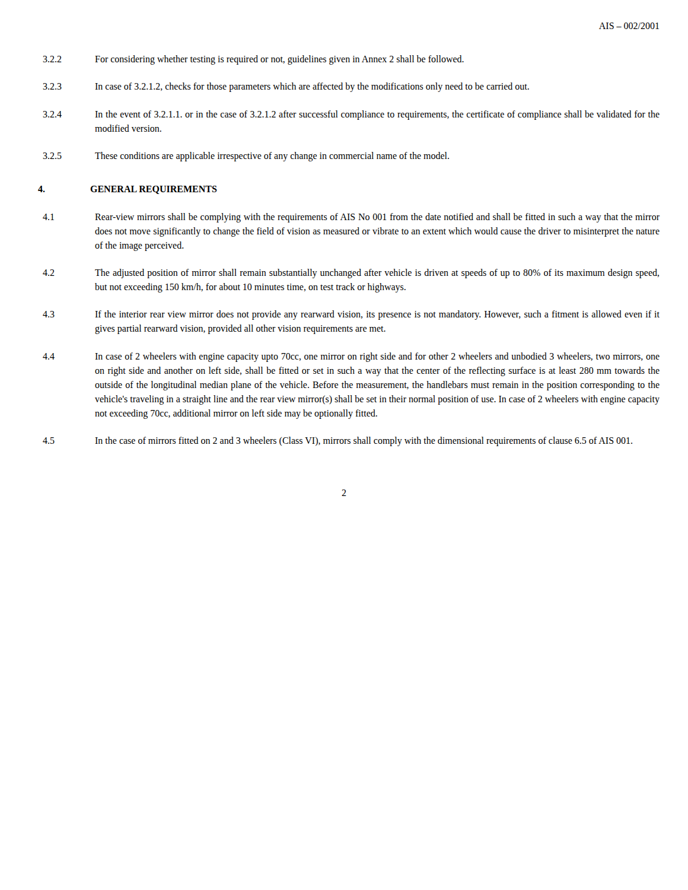AIS – 002/2001
3.2.2
For considering whether testing is required or not, guidelines given in Annex 2 shall be followed.
3.2.3
In case of 3.2.1.2, checks for those parameters which are affected by the modifications only need to be carried out.
3.2.4
In the event of 3.2.1.1. or in the case of 3.2.1.2 after successful compliance to requirements, the certificate of compliance shall be validated for the modified version.
3.2.5
These conditions are applicable irrespective of any change in commercial name of the model.
4.
GENERAL REQUIREMENTS
4.1
Rear-view mirrors shall be complying with the requirements of AIS No 001 from the date notified and shall be fitted in such a way that the mirror does not move significantly to change the field of vision as measured or vibrate to an extent which would cause the driver to misinterpret the nature of the image perceived.
4.2
The adjusted position of mirror shall remain substantially unchanged after vehicle is driven at speeds of up to 80% of its maximum design speed, but not exceeding 150 km/h, for about 10 minutes time, on test track or highways.
4.3
If the interior rear view mirror does not provide any rearward vision, its presence is not mandatory. However, such a fitment is allowed even if it gives partial rearward vision, provided all other vision requirements are met.
4.4
In case of 2 wheelers with engine capacity upto 70cc, one mirror on right side and for other 2 wheelers and unbodied 3 wheelers, two mirrors, one on right side and another on left side, shall be fitted or set in such a way that the center of the reflecting surface is at least 280 mm towards the outside of the longitudinal median plane of the vehicle. Before the measurement, the handlebars must remain in the position corresponding to the vehicle's traveling in a straight line and the rear view mirror(s) shall be set in their normal position of use. In case of 2 wheelers with engine capacity not exceeding 70cc, additional mirror on left side may be optionally fitted.
4.5
In the case of mirrors fitted on 2 and 3 wheelers (Class VI), mirrors shall comply with the dimensional requirements of clause 6.5 of AIS 001.
2